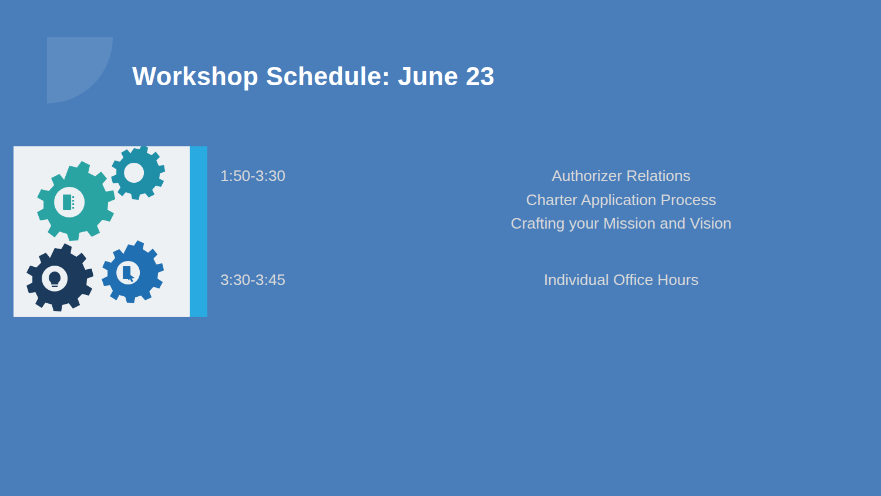Workshop Schedule: June 23
1:50-3:30
Authorizer Relations
Charter Application Process
Crafting your Mission and Vision
3:30-3:45
Individual Office Hours